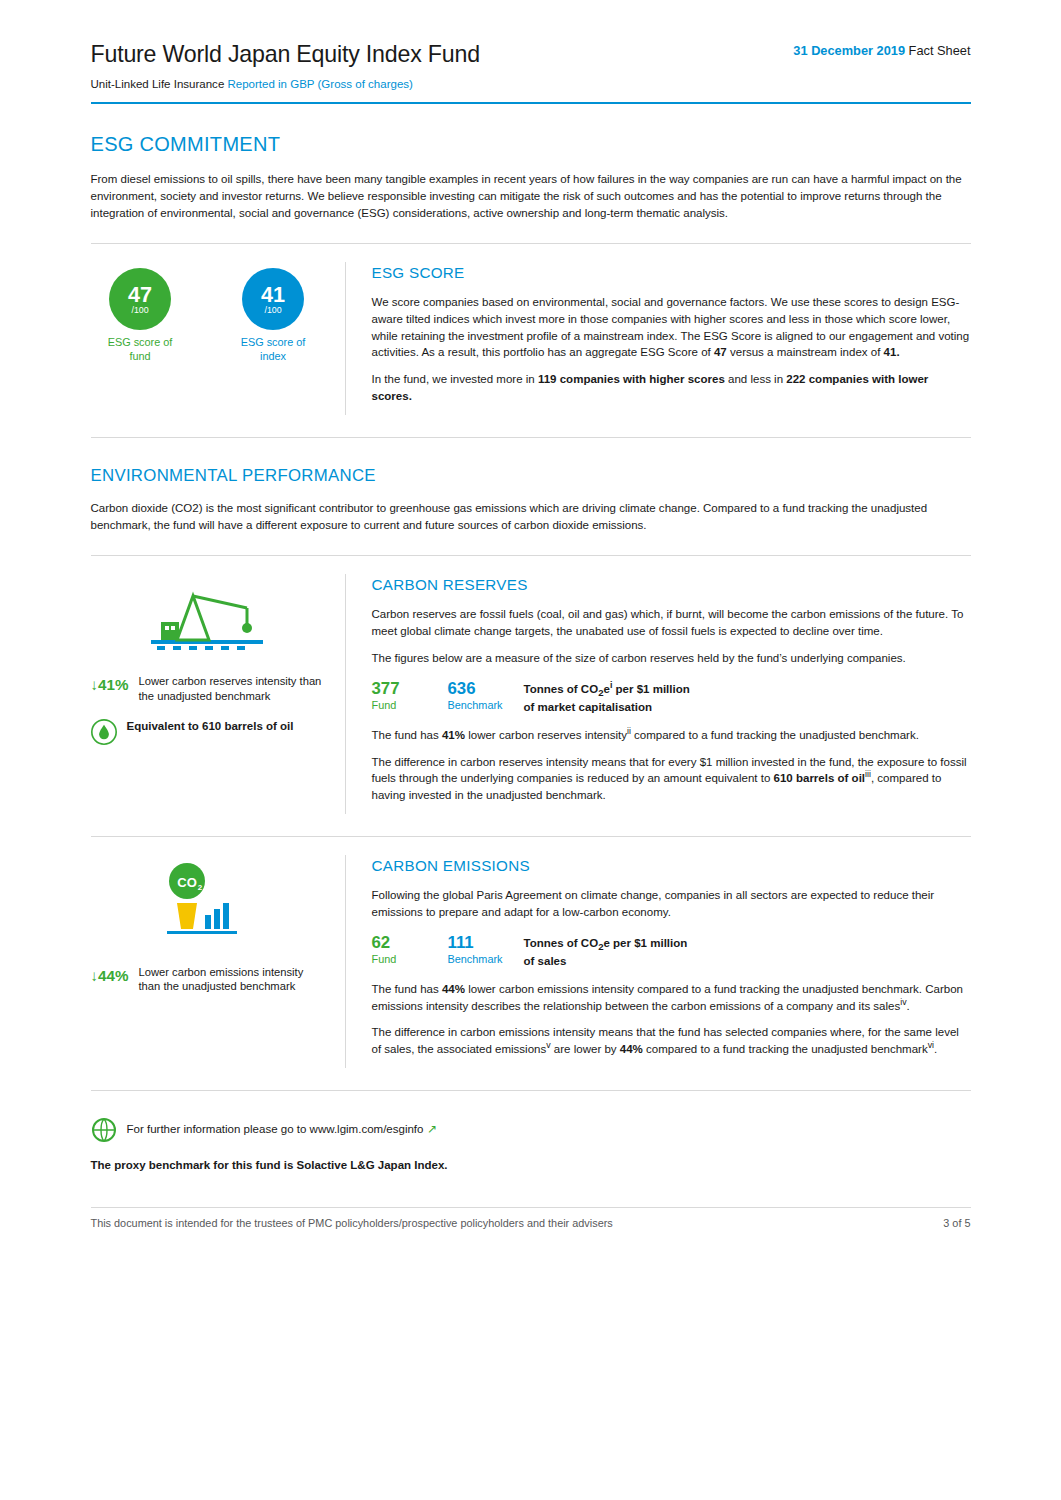Future World Japan Equity Index Fund
Unit-Linked Life Insurance Reported in GBP (Gross of charges)
31 December 2019 Fact Sheet
ESG COMMITMENT
From diesel emissions to oil spills, there have been many tangible examples in recent years of how failures in the way companies are run can have a harmful impact on the environment, society and investor returns. We believe responsible investing can mitigate the risk of such outcomes and has the potential to improve returns through the integration of environmental, social and governance (ESG) considerations, active ownership and long-term thematic analysis.
47 /100
ESG score of
fund
41 /100
ESG score of
index
ESG SCORE
We score companies based on environmental, social and governance factors. We use these scores to design ESG-aware tilted indices which invest more in those companies with higher scores and less in those which score lower, while retaining the investment profile of a mainstream index. The ESG Score is aligned to our engagement and voting activities. As a result, this portfolio has an aggregate ESG Score of 47 versus a mainstream index of 41.
In the fund, we invested more in 119 companies with higher scores and less in 222 companies with lower scores.
ENVIRONMENTAL PERFORMANCE
Carbon dioxide (CO2) is the most significant contributor to greenhouse gas emissions which are driving climate change. Compared to a fund tracking the unadjusted benchmark, the fund will have a different exposure to current and future sources of carbon dioxide emissions.
↓41% Lower carbon reserves intensity than the unadjusted benchmark
Equivalent to 610 barrels of oil
CARBON RESERVES
Carbon reserves are fossil fuels (coal, oil and gas) which, if burnt, will become the carbon emissions of the future. To meet global climate change targets, the unabated use of fossil fuels is expected to decline over time.
The figures below are a measure of the size of carbon reserves held by the fund’s underlying companies.
377
Fund
636
Benchmark
Tonnes of CO2ei per $1 million
of market capitalisation
The fund has 41% lower carbon reserves intensityii compared to a fund tracking the unadjusted benchmark.
The difference in carbon reserves intensity means that for every $1 million invested in the fund, the exposure to fossil fuels through the underlying companies is reduced by an amount equivalent to 610 barrels of oiliii, compared to having invested in the unadjusted benchmark.
CO 2
↓44% Lower carbon emissions intensity than the unadjusted benchmark
CARBON EMISSIONS
Following the global Paris Agreement on climate change, companies in all sectors are expected to reduce their emissions to prepare and adapt for a low-carbon economy.
62
Fund
111
Benchmark
Tonnes of CO2e per $1 million
of sales
The fund has 44% lower carbon emissions intensity compared to a fund tracking the unadjusted benchmark. Carbon emissions intensity describes the relationship between the carbon emissions of a company and its salesiv.
The difference in carbon emissions intensity means that the fund has selected companies where, for the same level of sales, the associated emissionsv are lower by 44% compared to a fund tracking the unadjusted benchmarkvi.
For further information please go to www.lgim.com/esginfo ↗
The proxy benchmark for this fund is Solactive L&G Japan Index.
This document is intended for the trustees of PMC policyholders/prospective policyholders and their advisers 3 of 5